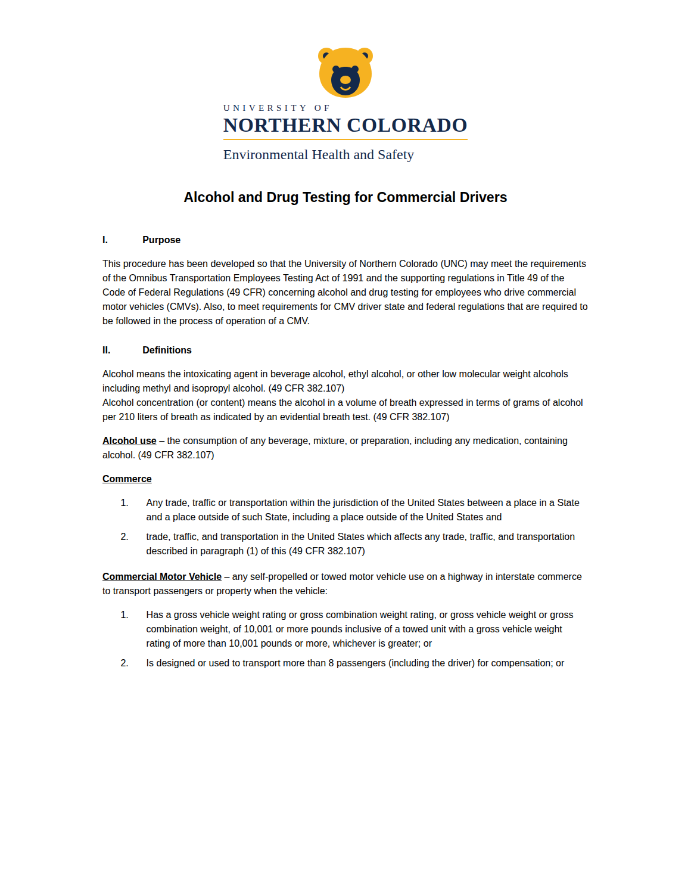UNIVERSITY OF
NORTHERN COLORADO
Environmental Health and Safety
Alcohol and Drug Testing for Commercial Drivers
I. Purpose
This procedure has been developed so that the University of Northern Colorado (UNC) may meet the requirements of the Omnibus Transportation Employees Testing Act of 1991 and the supporting regulations in Title 49 of the Code of Federal Regulations (49 CFR) concerning alcohol and drug testing for employees who drive commercial motor vehicles (CMVs). Also, to meet requirements for CMV driver state and federal regulations that are required to be followed in the process of operation of a CMV.
II. Definitions
Alcohol means the intoxicating agent in beverage alcohol, ethyl alcohol, or other low molecular weight alcohols including methyl and isopropyl alcohol. (49 CFR 382.107)
Alcohol concentration (or content) means the alcohol in a volume of breath expressed in terms of grams of alcohol per 210 liters of breath as indicated by an evidential breath test. (49 CFR 382.107)
Alcohol use – the consumption of any beverage, mixture, or preparation, including any medication, containing alcohol. (49 CFR 382.107)
Commerce
Any trade, traffic or transportation within the jurisdiction of the United States between a place in a State and a place outside of such State, including a place outside of the United States and
trade, traffic, and transportation in the United States which affects any trade, traffic, and transportation described in paragraph (1) of this (49 CFR 382.107)
Commercial Motor Vehicle – any self-propelled or towed motor vehicle use on a highway in interstate commerce to transport passengers or property when the vehicle:
Has a gross vehicle weight rating or gross combination weight rating, or gross vehicle weight or gross combination weight, of 10,001 or more pounds inclusive of a towed unit with a gross vehicle weight rating of more than 10,001 pounds or more, whichever is greater; or
Is designed or used to transport more than 8 passengers (including the driver) for compensation; or